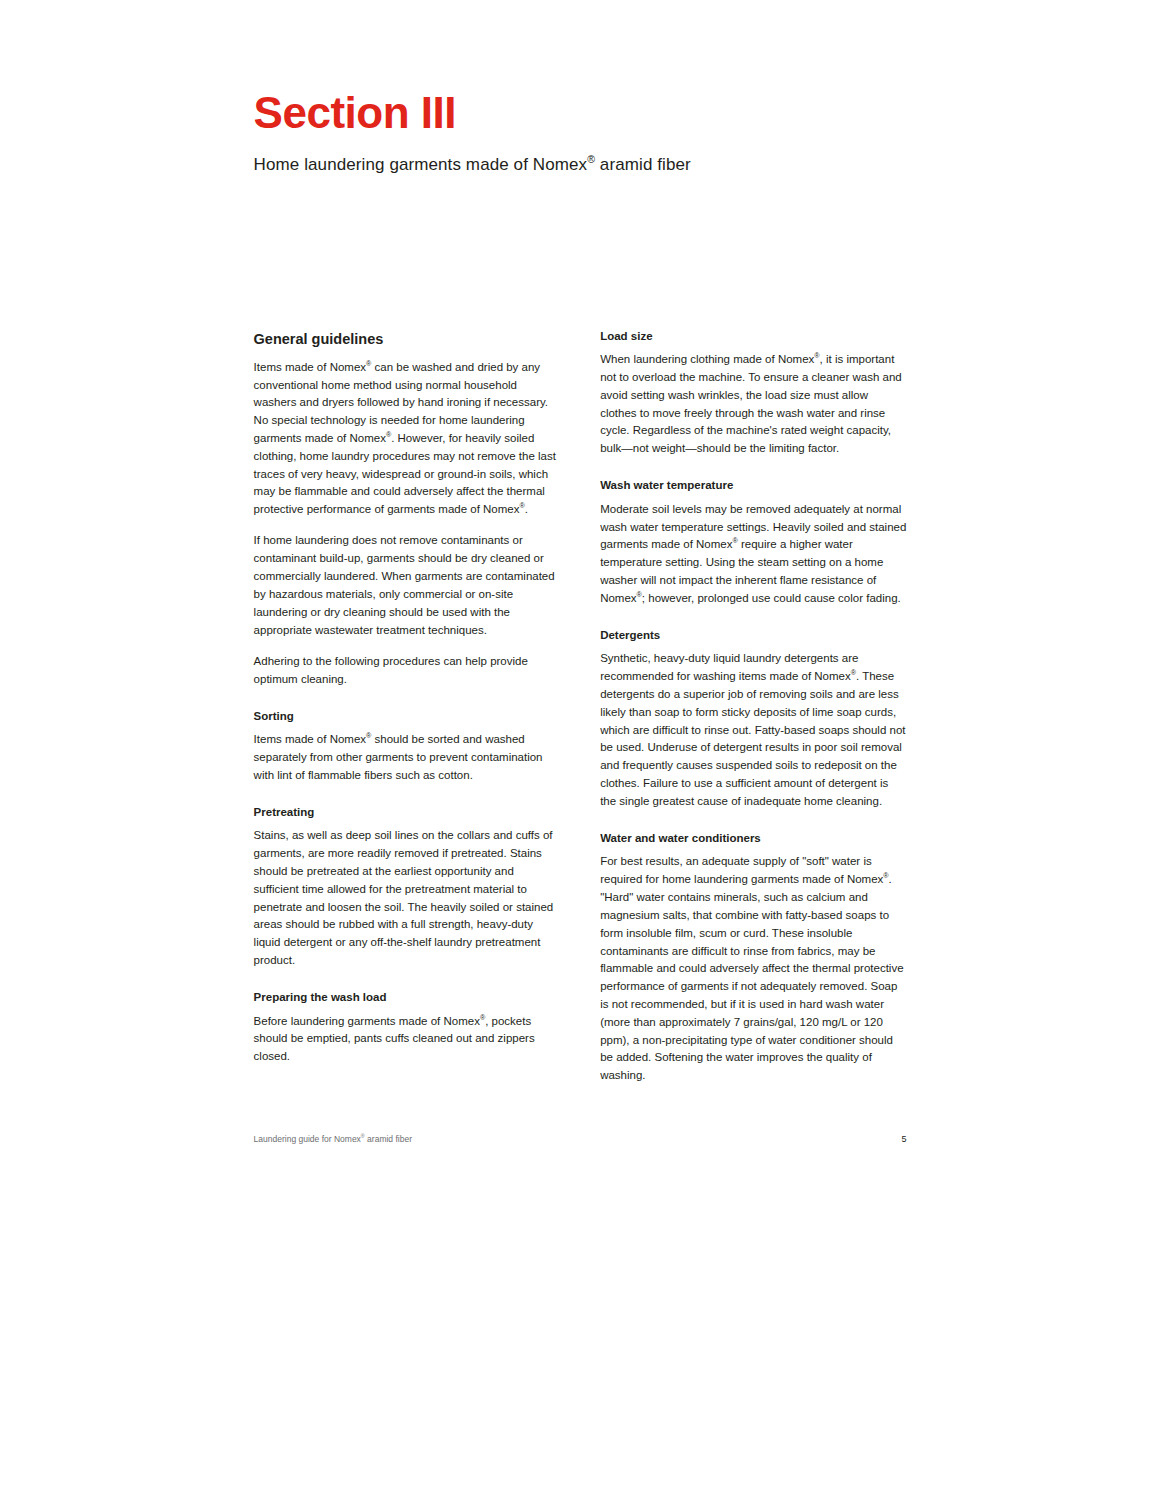Section III
Home laundering garments made of Nomex® aramid fiber
General guidelines
Items made of Nomex® can be washed and dried by any conventional home method using normal household washers and dryers followed by hand ironing if necessary. No special technology is needed for home laundering garments made of Nomex®. However, for heavily soiled clothing, home laundry procedures may not remove the last traces of very heavy, widespread or ground-in soils, which may be flammable and could adversely affect the thermal protective performance of garments made of Nomex®.
If home laundering does not remove contaminants or contaminant build-up, garments should be dry cleaned or commercially laundered. When garments are contaminated by hazardous materials, only commercial or on-site laundering or dry cleaning should be used with the appropriate wastewater treatment techniques.
Adhering to the following procedures can help provide optimum cleaning.
Sorting
Items made of Nomex® should be sorted and washed separately from other garments to prevent contamination with lint of flammable fibers such as cotton.
Pretreating
Stains, as well as deep soil lines on the collars and cuffs of garments, are more readily removed if pretreated. Stains should be pretreated at the earliest opportunity and sufficient time allowed for the pretreatment material to penetrate and loosen the soil. The heavily soiled or stained areas should be rubbed with a full strength, heavy-duty liquid detergent or any off-the-shelf laundry pretreatment product.
Preparing the wash load
Before laundering garments made of Nomex®, pockets should be emptied, pants cuffs cleaned out and zippers closed.
Load size
When laundering clothing made of Nomex®, it is important not to overload the machine. To ensure a cleaner wash and avoid setting wash wrinkles, the load size must allow clothes to move freely through the wash water and rinse cycle. Regardless of the machine's rated weight capacity, bulk—not weight—should be the limiting factor.
Wash water temperature
Moderate soil levels may be removed adequately at normal wash water temperature settings. Heavily soiled and stained garments made of Nomex® require a higher water temperature setting. Using the steam setting on a home washer will not impact the inherent flame resistance of Nomex®; however, prolonged use could cause color fading.
Detergents
Synthetic, heavy-duty liquid laundry detergents are recommended for washing items made of Nomex®. These detergents do a superior job of removing soils and are less likely than soap to form sticky deposits of lime soap curds, which are difficult to rinse out. Fatty-based soaps should not be used. Underuse of detergent results in poor soil removal and frequently causes suspended soils to redeposit on the clothes. Failure to use a sufficient amount of detergent is the single greatest cause of inadequate home cleaning.
Water and water conditioners
For best results, an adequate supply of "soft" water is required for home laundering garments made of Nomex®. "Hard" water contains minerals, such as calcium and magnesium salts, that combine with fatty-based soaps to form insoluble film, scum or curd. These insoluble contaminants are difficult to rinse from fabrics, may be flammable and could adversely affect the thermal protective performance of garments if not adequately removed. Soap is not recommended, but if it is used in hard wash water (more than approximately 7 grains/gal, 120 mg/L or 120 ppm), a non-precipitating type of water conditioner should be added. Softening the water improves the quality of washing.
Laundering guide for Nomex® aramid fiber 5